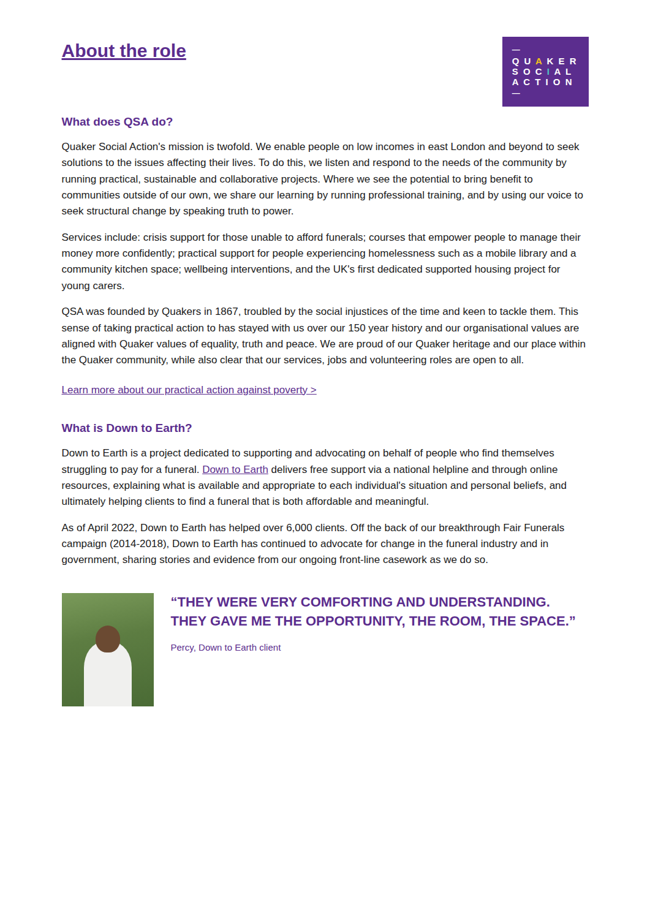— Q U A K E R
S O C I A L
A C T I O N —
About the role
What does QSA do?
Quaker Social Action's mission is twofold. We enable people on low incomes in east London and beyond to seek solutions to the issues affecting their lives. To do this, we listen and respond to the needs of the community by running practical, sustainable and collaborative projects. Where we see the potential to bring benefit to communities outside of our own, we share our learning by running professional training, and by using our voice to seek structural change by speaking truth to power.
Services include: crisis support for those unable to afford funerals; courses that empower people to manage their money more confidently; practical support for people experiencing homelessness such as a mobile library and a community kitchen space; wellbeing interventions, and the UK's first dedicated supported housing project for young carers.
QSA was founded by Quakers in 1867, troubled by the social injustices of the time and keen to tackle them. This sense of taking practical action to has stayed with us over our 150 year history and our organisational values are aligned with Quaker values of equality, truth and peace. We are proud of our Quaker heritage and our place within the Quaker community, while also clear that our services, jobs and volunteering roles are open to all.
Learn more about our practical action against poverty >
What is Down to Earth?
Down to Earth is a project dedicated to supporting and advocating on behalf of people who find themselves struggling to pay for a funeral. Down to Earth delivers free support via a national helpline and through online resources, explaining what is available and appropriate to each individual's situation and personal beliefs, and ultimately helping clients to find a funeral that is both affordable and meaningful.
As of April 2022, Down to Earth has helped over 6,000 clients. Off the back of our breakthrough Fair Funerals campaign (2014-2018), Down to Earth has continued to advocate for change in the funeral industry and in government, sharing stories and evidence from our ongoing front-line casework as we do so.
“They were very comforting and understanding. They gave me the opportunity, the room, the space.”
Percy, Down to Earth client